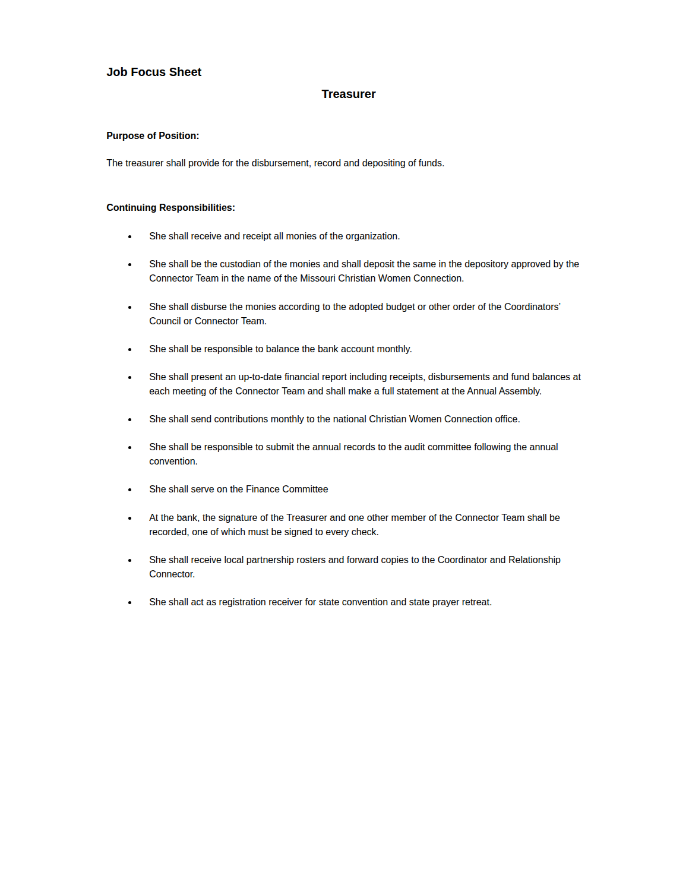Job Focus Sheet
Treasurer
Purpose of Position:
The treasurer shall provide for the disbursement, record and depositing of funds.
Continuing Responsibilities:
She shall receive and receipt all monies of the organization.
She shall be the custodian of the monies and shall deposit the same in the depository approved by the Connector Team in the name of the Missouri Christian Women Connection.
She shall disburse the monies according to the adopted budget or other order of the Coordinators’ Council or Connector Team.
She shall be responsible to balance the bank account monthly.
She shall present an up-to-date financial report including receipts, disbursements and fund balances at each meeting of the Connector Team and shall make a full statement at the Annual Assembly.
She shall send contributions monthly to the national Christian Women Connection office.
She shall be responsible to submit the annual records to the audit committee following the annual convention.
She shall serve on the Finance Committee
At the bank, the signature of the Treasurer and one other member of the Connector Team shall be recorded, one of which must be signed to every check.
She shall receive local partnership rosters and forward copies to the Coordinator and Relationship Connector.
She shall act as registration receiver for state convention and state prayer retreat.